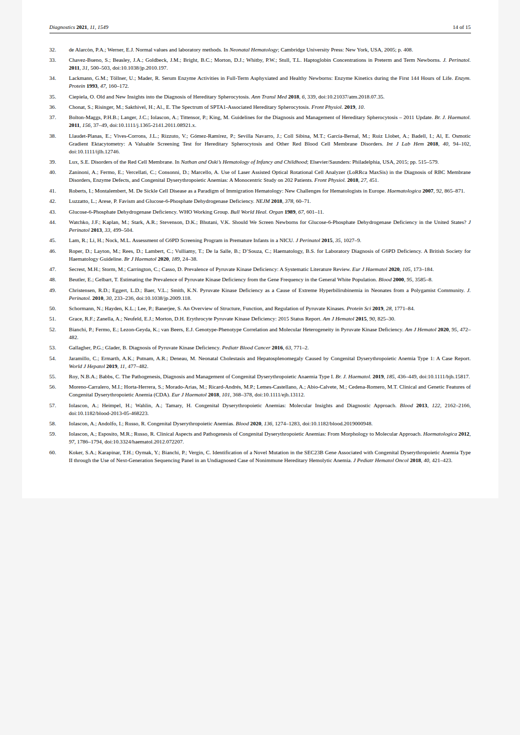Diagnostics 2021, 11, 1549 14 of 15
32. de Alarcòn, P.A.; Werner, E.J. Normal values and laboratory methods. In Neonatal Hematology; Cambridge University Press: New York, USA, 2005; p. 408.
33. Chavez-Bueno, S.; Beasley, J.A.; Goldbeck, J.M.; Bright, B.C.; Morton, D.J.; Whitby, P.W.; Stull, T.L. Haptoglobin Concentrations in Preterm and Term Newborns. J. Perinatol. 2011, 31, 500–503, doi:10.1038/jp.2010.197.
34. Lackmann, G.M.; Töllner, U.; Mader, R. Serum Enzyme Activities in Full-Term Asphyxiated and Healthy Newborns: Enzyme Kinetics during the First 144 Hours of Life. Enzym. Protein 1993, 47, 160–172.
35. Ciepiela, O. Old and New Insights into the Diagnosis of Hereditary Spherocytosis. Ann Transl Med 2018, 6, 339, doi:10.21037/atm.2018.07.35.
36. Chonat, S.; Risinger, M.; Sakthivel, H.; Al., E. The Spectrum of SPTA1-Associated Hereditary Spherocytosis. Front Physiol. 2019, 10.
37. Bolton-Maggs, P.H.B.; Langer, J.C.; Iolascon, A.; Tittensor, P.; King, M. Guidelines for the Diagnosis and Management of Hereditary Spherocytosis – 2011 Update. Br. J. Haematol. 2011, 156, 37–49, doi:10.1111/j.1365-2141.2011.08921.x.
38. Llaudet-Planas, E.; Vives-Corrons, J.L.; Rizzuto, V.; Gómez-Ramírez, P.; Sevilla Navarro, J.; Coll Sibina, M.T.; García-Bernal, M.; Ruiz Llobet, A.; Badell, I.; Al, E. Osmotic Gradient Ektacytometry: A Valuable Screening Test for Hereditary Spherocytosis and Other Red Blood Cell Membrane Disorders. Int J Lab Hem 2018, 40, 94–102, doi:10.1111/ijlh.12746.
39. Lux, S.E. Disorders of the Red Cell Membrane. In Nathan and Oski’s Hematology of Infancy and Childhood; Elsevier/Saunders: Philadelphia, USA, 2015; pp. 515–579.
40. Zaninoni, A.; Fermo, E.; Vercellati, C.; Consonni, D.; Marcello, A. Use of Laser Assisted Optical Rotational Cell Analyzer (LoRRca MaxSis) in the Diagnosis of RBC Membrane Disorders, Enzyme Defects, and Congenital Dyserythropoietic Anemias: A Monocentric Study on 202 Patients. Front Physiol. 2018, 27, 451.
41. Roberts, I.; Montalembert, M. De Sickle Cell Disease as a Paradigm of Immigration Hematology: New Challenges for Hematologists in Europe. Haematologica 2007, 92, 865–871.
42. Luzzatto, L.; Arese, P. Favism and Glucose-6-Phosphate Dehydrogenase Deficiency. NEJM 2018, 378, 60–71.
43. Glucose-6-Phosphate Dehydrogenase Deficiency. WHO Working Group. Bull World Heal. Organ 1989, 67, 601–11.
44. Watchko, J.F.; Kaplan, M.; Stark, A.R.; Stevenson, D.K.; Bhutani, V.K. Should We Screen Newborns for Glucose-6-Phosphate Dehydrogenase Deficiency in the United States? J Perinatol 2013, 33, 499–504.
45. Lam, R.; Li, H.; Nock, M.L. Assessment of G6PD Screening Program in Premature Infants in a NICU. J Perinatol 2015, 35, 1027–9.
46. Roper, D.; Layton, M.; Rees, D.; Lambert, C.; Vulliamy, T.; De la Salle, B.; D’Souza, C.; Haematology, B.S. for Laboratory Diagnosis of G6PD Deficiency. A British Society for Haematology Guideline. Br J Haematol 2020, 189, 24–38.
47. Secrest, M.H.; Storm, M.; Carrington, C.; Casso, D. Prevalence of Pyruvate Kinase Deficiency: A Systematic Literature Review. Eur J Haematol 2020, 105, 173–184.
48. Beutler, E.; Gelbart, T. Estimating the Prevalence of Pyruvate Kinase Deficiency from the Gene Frequency in the General White Population. Blood 2000, 95, 3585–8.
49. Christensen, R.D.; Eggert, L.D.; Baer, V.L.; Smith, K.N. Pyruvate Kinase Deficiency as a Cause of Extreme Hyperbilirubinemia in Neonates from a Polygamist Community. J. Perinatol. 2010, 30, 233–236, doi:10.1038/jp.2009.118.
50. Schormann, N.; Hayden, K.L.; Lee, P.; Banerjee, S. An Overview of Structure, Function, and Regulation of Pyruvate Kinases. Protein Sci 2019, 28, 1771–84.
51. Grace, R.F.; Zanella, A.; Neufeld, E.J.; Morton, D.H. Erythrocyte Pyruvate Kinase Deficiency: 2015 Status Report. Am J Hematol 2015, 90, 825–30.
52. Bianchi, P.; Fermo, E.; Lezon-Geyda, K.; van Beers, E.J. Genotype-Phenotype Correlation and Molecular Heterogeneity in Pyruvate Kinase Deficiency. Am J Hematol 2020, 95, 472–482.
53. Gallagher, P.G.; Glader, B. Diagnosis of Pyruvate Kinase Deficiency. Pediatr Blood Cancer 2016, 63, 771–2.
54. Jaramillo, C.; Ermarth, A.K.; Putnam, A.R.; Deneau, M. Neonatal Cholestasis and Hepatosplenomegaly Caused by Congenital Dyserythropoietic Anemia Type 1: A Case Report. World J Hepatol 2019, 11, 477–482.
55. Roy, N.B.A.; Babbs, C. The Pathogenesis, Diagnosis and Management of Congenital Dyserythropoietic Anaemia Type I. Br. J. Haematol. 2019, 185, 436–449, doi:10.1111/bjh.15817.
56. Moreno-Carralero, M.I.; Horta-Herrera, S.; Morado-Arias, M.; Ricard-Andrés, M.P.; Lemes-Castellano, A.; Abio-Calvete, M.; Cedena-Romero, M.T. Clinical and Genetic Features of Congenital Dyserythropoietic Anemia (CDA). Eur J Haematol 2018, 101, 368–378, doi:10.1111/ejh.13112.
57. Iolascon, A.; Heimpel, H.; Wahlin, A.; Tamary, H. Congenital Dyserythropoietic Anemias: Molecular Insights and Diagnostic Approach. Blood 2013, 122, 2162–2166, doi:10.1182/blood-2013-05-468223.
58. Iolascon, A.; Andolfo, I.; Russo, R. Congenital Dyserythropoietic Anemias. Blood 2020, 136, 1274–1283, doi:10.1182/blood.2019000948.
59. Iolascon, A.; Esposito, M.R.; Russo, R. Clinical Aspects and Pathogenesis of Congenital Dyserythropoietic Anemias: From Morphology to Molecular Approach. Haematologica 2012, 97, 1786–1794, doi:10.3324/haematol.2012.072207.
60. Koker, S.A.; Karapinar, T.H.; Oymak, Y.; Bianchi, P.; Vergin, C. Identification of a Novel Mutation in the SEC23B Gene Associated with Congenital Dyserythropoietic Anemia Type II through the Use of Next-Generation Sequencing Panel in an Undiagnosed Case of Nonimmune Hereditary Hemolytic Anemia. J Pediatr Hematol Oncol 2018, 40, 421–423.